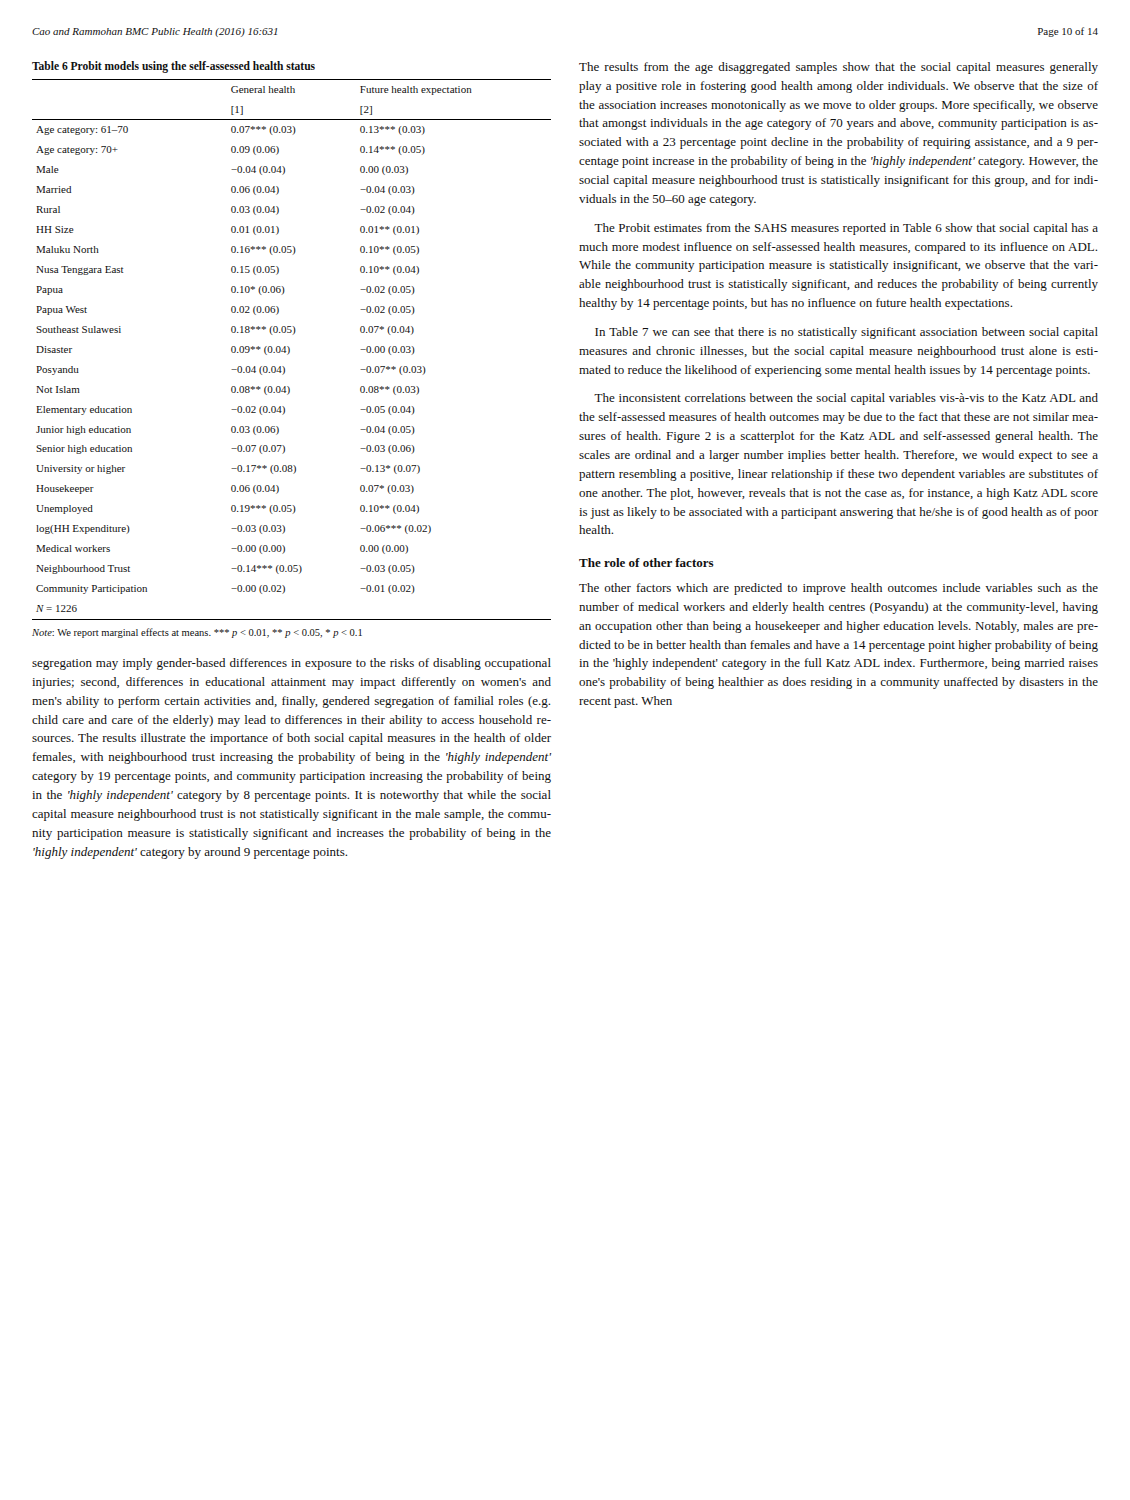Cao and Rammohan BMC Public Health (2016) 16:631
Page 10 of 14
Table 6 Probit models using the self-assessed health status
| | General health | Future health expectation |
| --- | --- | --- |
| | [1] | [2] |
| Age category: 61–70 | 0.07*** (0.03) | 0.13*** (0.03) |
| Age category: 70+ | 0.09 (0.06) | 0.14*** (0.05) |
| Male | −0.04 (0.04) | 0.00 (0.03) |
| Married | 0.06 (0.04) | −0.04 (0.03) |
| Rural | 0.03 (0.04) | −0.02 (0.04) |
| HH Size | 0.01 (0.01) | 0.01** (0.01) |
| Maluku North | 0.16*** (0.05) | 0.10** (0.05) |
| Nusa Tenggara East | 0.15 (0.05) | 0.10** (0.04) |
| Papua | 0.10* (0.06) | −0.02 (0.05) |
| Papua West | 0.02 (0.06) | −0.02 (0.05) |
| Southeast Sulawesi | 0.18*** (0.05) | 0.07* (0.04) |
| Disaster | 0.09** (0.04) | −0.00 (0.03) |
| Posyandu | −0.04 (0.04) | −0.07** (0.03) |
| Not Islam | 0.08** (0.04) | 0.08** (0.03) |
| Elementary education | −0.02 (0.04) | −0.05 (0.04) |
| Junior high education | 0.03 (0.06) | −0.04 (0.05) |
| Senior high education | −0.07 (0.07) | −0.03 (0.06) |
| University or higher | −0.17** (0.08) | −0.13* (0.07) |
| Housekeeper | 0.06 (0.04) | 0.07* (0.03) |
| Unemployed | 0.19*** (0.05) | 0.10** (0.04) |
| log(HH Expenditure) | −0.03 (0.03) | −0.06*** (0.02) |
| Medical workers | −0.00 (0.00) | 0.00 (0.00) |
| Neighbourhood Trust | −0.14*** (0.05) | −0.03 (0.05) |
| Community Participation | −0.00 (0.02) | −0.01 (0.02) |
| N = 1226 | | |
Note: We report marginal effects at means. *** p < 0.01, ** p < 0.05, * p < 0.1
segregation may imply gender-based differences in exposure to the risks of disabling occupational injuries; second, differences in educational attainment may impact differently on women's and men's ability to perform certain activities and, finally, gendered segregation of familial roles (e.g. child care and care of the elderly) may lead to differences in their ability to access household resources. The results illustrate the importance of both social capital measures in the health of older females, with neighbourhood trust increasing the probability of being in the 'highly independent' category by 19 percentage points, and community participation increasing the probability of being in the 'highly independent' category by 8 percentage points. It is noteworthy that while the social capital measure neighbourhood trust is not statistically significant in the male sample, the community participation measure is statistically significant and increases the probability of being in the 'highly independent' category by around 9 percentage points.
The results from the age disaggregated samples show that the social capital measures generally play a positive role in fostering good health among older individuals. We observe that the size of the association increases monotonically as we move to older groups. More specifically, we observe that amongst individuals in the age category of 70 years and above, community participation is associated with a 23 percentage point decline in the probability of requiring assistance, and a 9 percentage point increase in the probability of being in the 'highly independent' category. However, the social capital measure neighbourhood trust is statistically insignificant for this group, and for individuals in the 50–60 age category.
The Probit estimates from the SAHS measures reported in Table 6 show that social capital has a much more modest influence on self-assessed health measures, compared to its influence on ADL. While the community participation measure is statistically insignificant, we observe that the variable neighbourhood trust is statistically significant, and reduces the probability of being currently healthy by 14 percentage points, but has no influence on future health expectations.
In Table 7 we can see that there is no statistically significant association between social capital measures and chronic illnesses, but the social capital measure neighbourhood trust alone is estimated to reduce the likelihood of experiencing some mental health issues by 14 percentage points.
The inconsistent correlations between the social capital variables vis-à-vis to the Katz ADL and the self-assessed measures of health outcomes may be due to the fact that these are not similar measures of health. Figure 2 is a scatterplot for the Katz ADL and self-assessed general health. The scales are ordinal and a larger number implies better health. Therefore, we would expect to see a pattern resembling a positive, linear relationship if these two dependent variables are substitutes of one another. The plot, however, reveals that is not the case as, for instance, a high Katz ADL score is just as likely to be associated with a participant answering that he/she is of good health as of poor health.
The role of other factors
The other factors which are predicted to improve health outcomes include variables such as the number of medical workers and elderly health centres (Posyandu) at the community-level, having an occupation other than being a housekeeper and higher education levels. Notably, males are predicted to be in better health than females and have a 14 percentage point higher probability of being in the 'highly independent' category in the full Katz ADL index. Furthermore, being married raises one's probability of being healthier as does residing in a community unaffected by disasters in the recent past. When